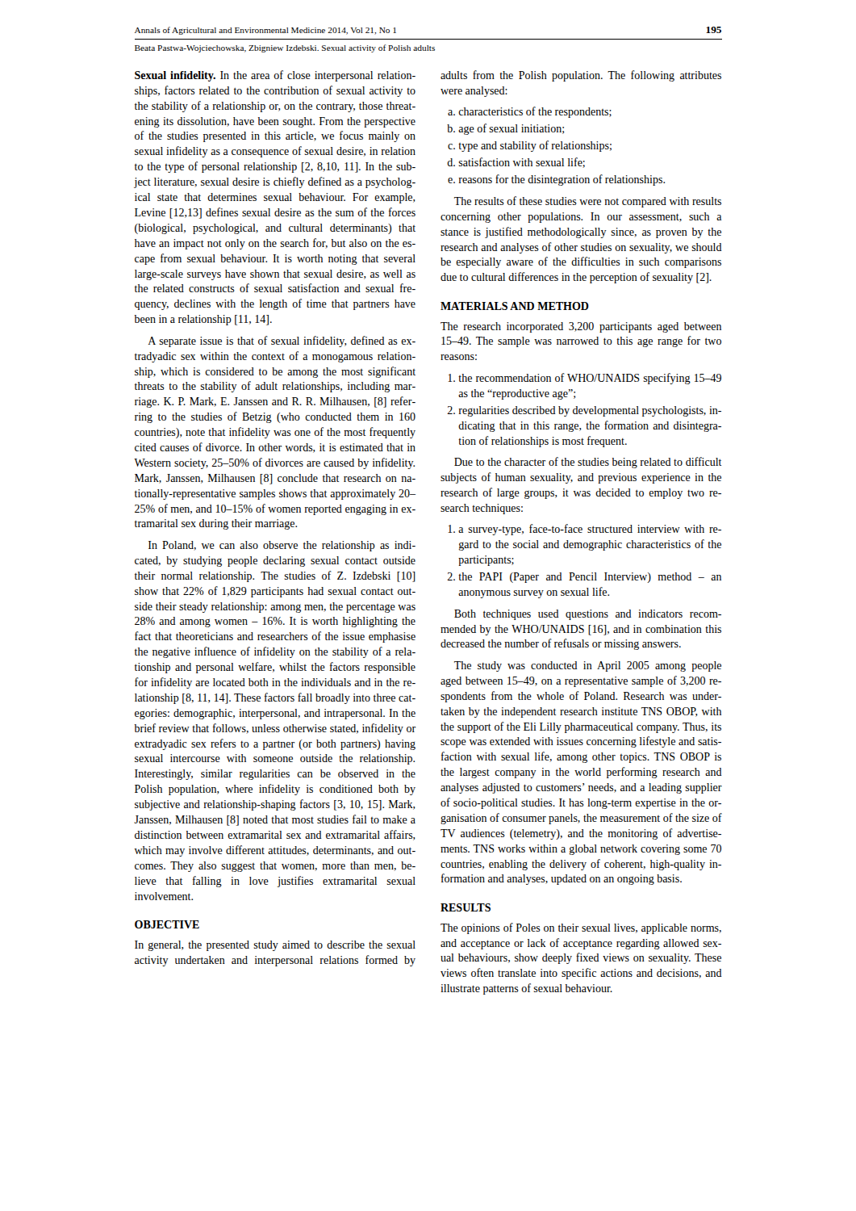Annals of Agricultural and Environmental Medicine 2014, Vol 21, No 1 195
Beata Pastwa-Wojciechowska, Zbigniew Izdebski. Sexual activity of Polish adults
Sexual infidelity. In the area of close interpersonal relationships, factors related to the contribution of sexual activity to the stability of a relationship or, on the contrary, those threatening its dissolution, have been sought. From the perspective of the studies presented in this article, we focus mainly on sexual infidelity as a consequence of sexual desire, in relation to the type of personal relationship [2, 8,10, 11]. In the subject literature, sexual desire is chiefly defined as a psychological state that determines sexual behaviour. For example, Levine [12,13] defines sexual desire as the sum of the forces (biological, psychological, and cultural determinants) that have an impact not only on the search for, but also on the escape from sexual behaviour. It is worth noting that several large-scale surveys have shown that sexual desire, as well as the related constructs of sexual satisfaction and sexual frequency, declines with the length of time that partners have been in a relationship [11, 14].
A separate issue is that of sexual infidelity, defined as extradyadic sex within the context of a monogamous relationship, which is considered to be among the most significant threats to the stability of adult relationships, including marriage. K. P. Mark, E. Janssen and R. R. Milhausen, [8] referring to the studies of Betzig (who conducted them in 160 countries), note that infidelity was one of the most frequently cited causes of divorce. In other words, it is estimated that in Western society, 25–50% of divorces are caused by infidelity. Mark, Janssen, Milhausen [8] conclude that research on nationally-representative samples shows that approximately 20–25% of men, and 10–15% of women reported engaging in extramarital sex during their marriage.
In Poland, we can also observe the relationship as indicated, by studying people declaring sexual contact outside their normal relationship. The studies of Z. Izdebski [10] show that 22% of 1,829 participants had sexual contact outside their steady relationship: among men, the percentage was 28% and among women – 16%. It is worth highlighting the fact that theoreticians and researchers of the issue emphasise the negative influence of infidelity on the stability of a relationship and personal welfare, whilst the factors responsible for infidelity are located both in the individuals and in the relationship [8, 11, 14]. These factors fall broadly into three categories: demographic, interpersonal, and intrapersonal. In the brief review that follows, unless otherwise stated, infidelity or extradyadic sex refers to a partner (or both partners) having sexual intercourse with someone outside the relationship. Interestingly, similar regularities can be observed in the Polish population, where infidelity is conditioned both by subjective and relationship-shaping factors [3, 10, 15]. Mark, Janssen, Milhausen [8] noted that most studies fail to make a distinction between extramarital sex and extramarital affairs, which may involve different attitudes, determinants, and outcomes. They also suggest that women, more than men, believe that falling in love justifies extramarital sexual involvement.
Objective
In general, the presented study aimed to describe the sexual activity undertaken and interpersonal relations formed by adults from the Polish population. The following attributes were analysed:
characteristics of the respondents;
age of sexual initiation;
type and stability of relationships;
satisfaction with sexual life;
reasons for the disintegration of relationships.
The results of these studies were not compared with results concerning other populations. In our assessment, such a stance is justified methodologically since, as proven by the research and analyses of other studies on sexuality, we should be especially aware of the difficulties in such comparisons due to cultural differences in the perception of sexuality [2].
Materials and Method
The research incorporated 3,200 participants aged between 15–49. The sample was narrowed to this age range for two reasons:
the recommendation of WHO/UNAIDS specifying 15–49 as the “reproductive age”;
regularities described by developmental psychologists, indicating that in this range, the formation and disintegration of relationships is most frequent.
Due to the character of the studies being related to difficult subjects of human sexuality, and previous experience in the research of large groups, it was decided to employ two research techniques:
a survey-type, face-to-face structured interview with regard to the social and demographic characteristics of the participants;
the PAPI (Paper and Pencil Interview) method – an anonymous survey on sexual life.
Both techniques used questions and indicators recommended by the WHO/UNAIDS [16], and in combination this decreased the number of refusals or missing answers.
The study was conducted in April 2005 among people aged between 15–49, on a representative sample of 3,200 respondents from the whole of Poland. Research was undertaken by the independent research institute TNS OBOP, with the support of the Eli Lilly pharmaceutical company. Thus, its scope was extended with issues concerning lifestyle and satisfaction with sexual life, among other topics. TNS OBOP is the largest company in the world performing research and analyses adjusted to customers’ needs, and a leading supplier of socio-political studies. It has long-term expertise in the organisation of consumer panels, the measurement of the size of TV audiences (telemetry), and the monitoring of advertisements. TNS works within a global network covering some 70 countries, enabling the delivery of coherent, high-quality information and analyses, updated on an ongoing basis.
Results
The opinions of Poles on their sexual lives, applicable norms, and acceptance or lack of acceptance regarding allowed sexual behaviours, show deeply fixed views on sexuality. These views often translate into specific actions and decisions, and illustrate patterns of sexual behaviour.